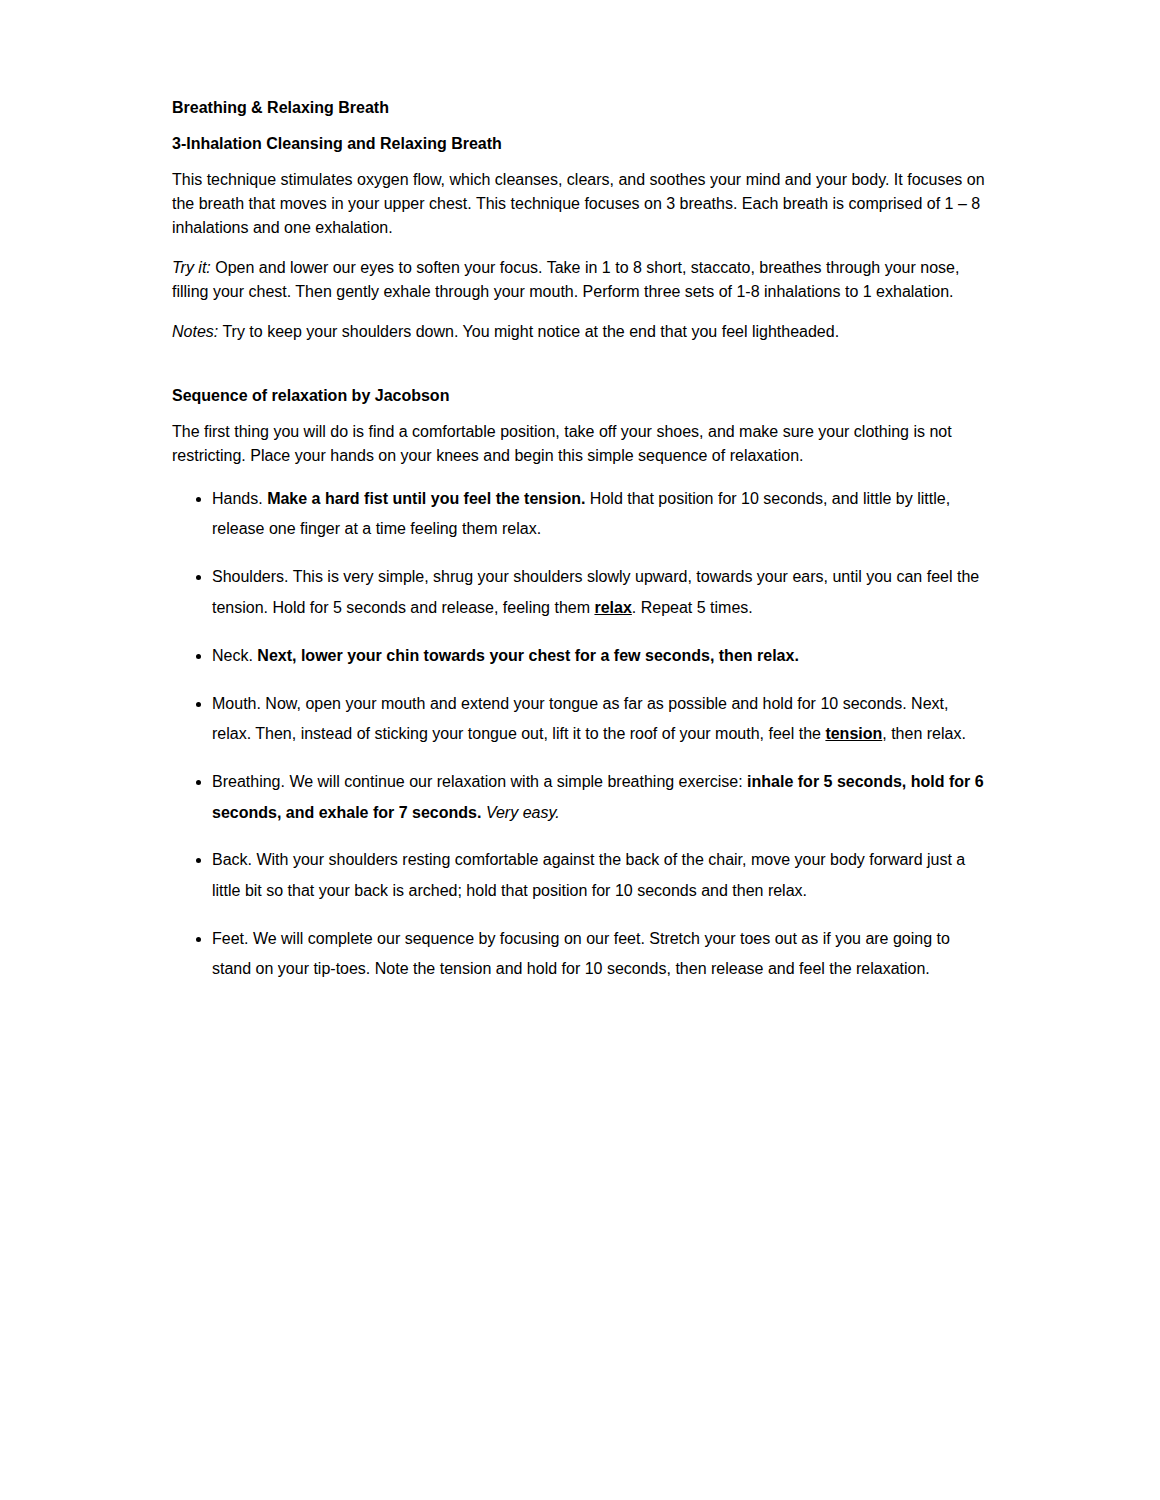Breathing & Relaxing Breath
3-Inhalation Cleansing and Relaxing Breath
This technique stimulates oxygen flow, which cleanses, clears, and soothes your mind and your body. It focuses on the breath that moves in your upper chest. This technique focuses on 3 breaths. Each breath is comprised of 1 – 8 inhalations and one exhalation.
Try it: Open and lower our eyes to soften your focus. Take in 1 to 8 short, staccato, breathes through your nose, filling your chest. Then gently exhale through your mouth. Perform three sets of 1-8 inhalations to 1 exhalation.
Notes: Try to keep your shoulders down. You might notice at the end that you feel lightheaded.
Sequence of relaxation by Jacobson
The first thing you will do is find a comfortable position, take off your shoes, and make sure your clothing is not restricting. Place your hands on your knees and begin this simple sequence of relaxation.
Hands. Make a hard fist until you feel the tension. Hold that position for 10 seconds, and little by little, release one finger at a time feeling them relax.
Shoulders. This is very simple, shrug your shoulders slowly upward, towards your ears, until you can feel the tension. Hold for 5 seconds and release, feeling them relax. Repeat 5 times.
Neck. Next, lower your chin towards your chest for a few seconds, then relax.
Mouth. Now, open your mouth and extend your tongue as far as possible and hold for 10 seconds. Next, relax. Then, instead of sticking your tongue out, lift it to the roof of your mouth, feel the tension, then relax.
Breathing. We will continue our relaxation with a simple breathing exercise: inhale for 5 seconds, hold for 6 seconds, and exhale for 7 seconds. Very easy.
Back. With your shoulders resting comfortable against the back of the chair, move your body forward just a little bit so that your back is arched; hold that position for 10 seconds and then relax.
Feet. We will complete our sequence by focusing on our feet. Stretch your toes out as if you are going to stand on your tip-toes. Note the tension and hold for 10 seconds, then release and feel the relaxation.